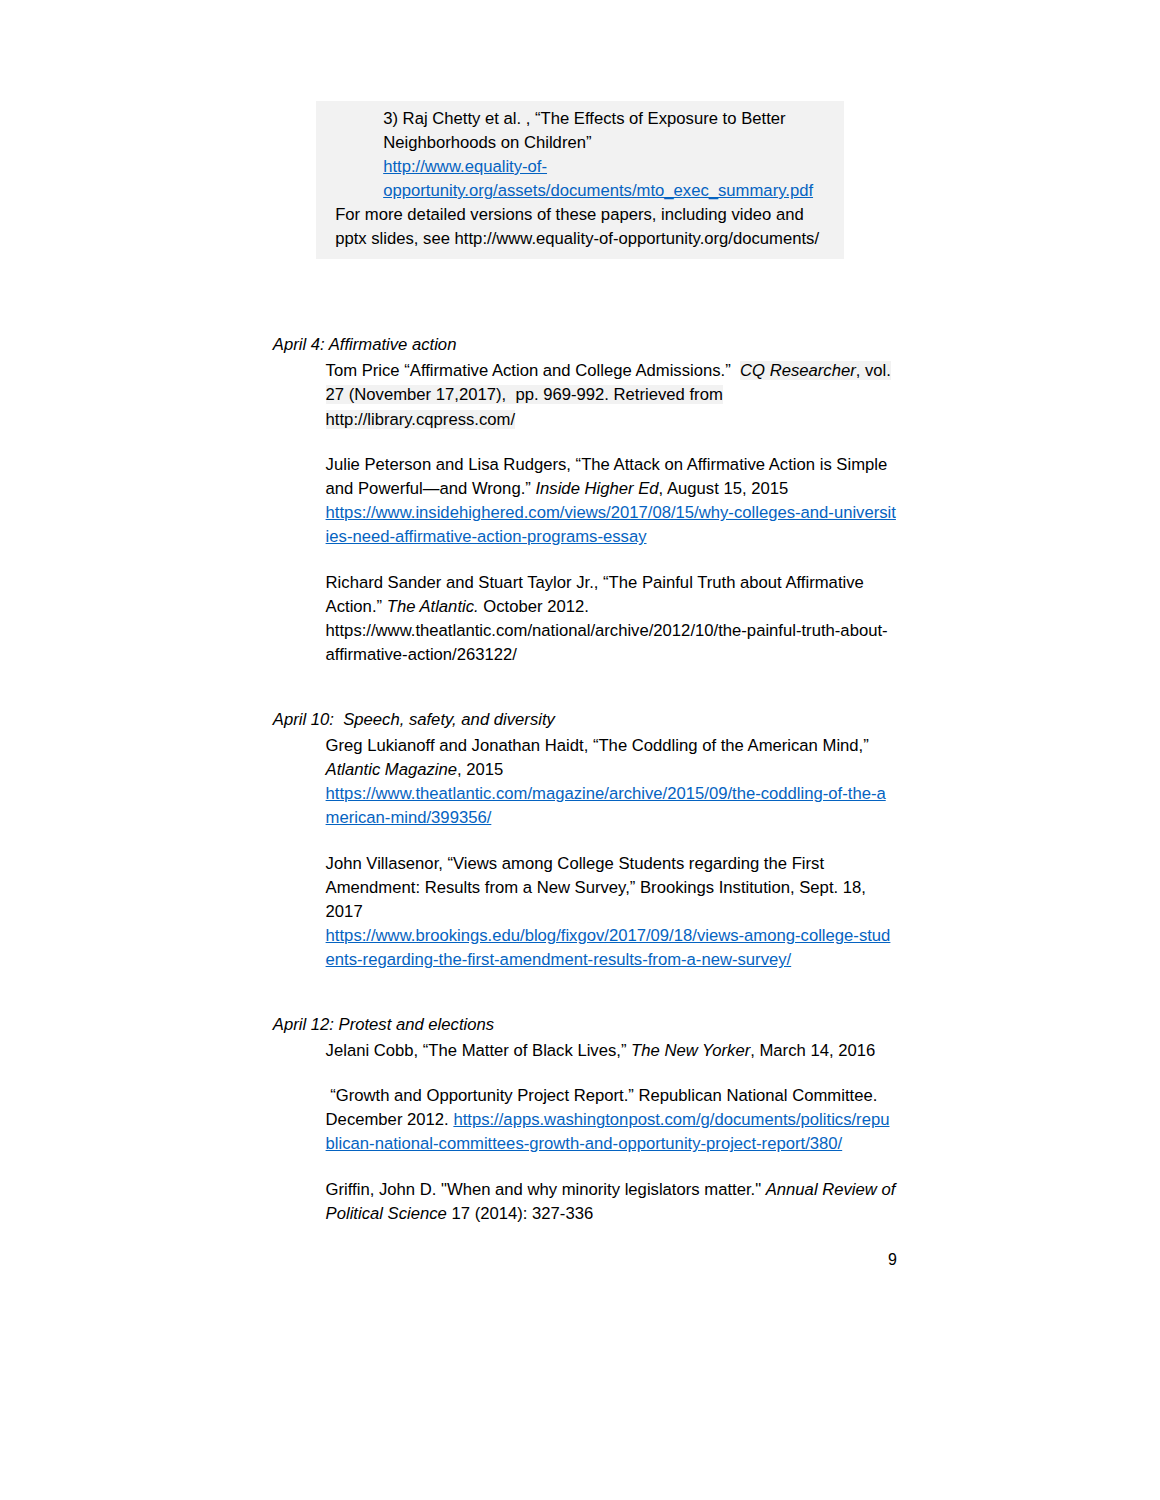3) Raj Chetty et al. , “The Effects of Exposure to Better Neighborhoods on Children”
http://www.equality-of-
opportunity.org/assets/documents/mto_exec_summary.pdf
For more detailed versions of these papers, including video and pptx slides, see http://www.equality-of-opportunity.org/documents/
April 4: Affirmative action
Tom Price “Affirmative Action and College Admissions.” CQ Researcher, vol. 27 (November 17,2017), pp. 969-992. Retrieved from http://library.cqpress.com/
Julie Peterson and Lisa Rudgers, “The Attack on Affirmative Action is Simple and Powerful—and Wrong.” Inside Higher Ed, August 15, 2015
https://www.insidehighered.com/views/2017/08/15/why-colleges-and-universities-need-affirmative-action-programs-essay
Richard Sander and Stuart Taylor Jr., “The Painful Truth about Affirmative Action.” The Atlantic. October 2012. https://www.theatlantic.com/national/archive/2012/10/the-painful-truth-about-affirmative-action/263122/
April 10: Speech, safety, and diversity
Greg Lukianoff and Jonathan Haidt, “The Coddling of the American Mind,” Atlantic Magazine, 2015
https://www.theatlantic.com/magazine/archive/2015/09/the-coddling-of-the-american-mind/399356/
John Villasenor, “Views among College Students regarding the First Amendment: Results from a New Survey,” Brookings Institution, Sept. 18, 2017
https://www.brookings.edu/blog/fixgov/2017/09/18/views-among-college-students-regarding-the-first-amendment-results-from-a-new-survey/
April 12: Protest and elections
Jelani Cobb, “The Matter of Black Lives,” The New Yorker, March 14, 2016
“Growth and Opportunity Project Report.” Republican National Committee. December 2012. https://apps.washingtonpost.com/g/documents/politics/republican-national-committees-growth-and-opportunity-project-report/380/
Griffin, John D. "When and why minority legislators matter." Annual Review of Political Science 17 (2014): 327-336
9